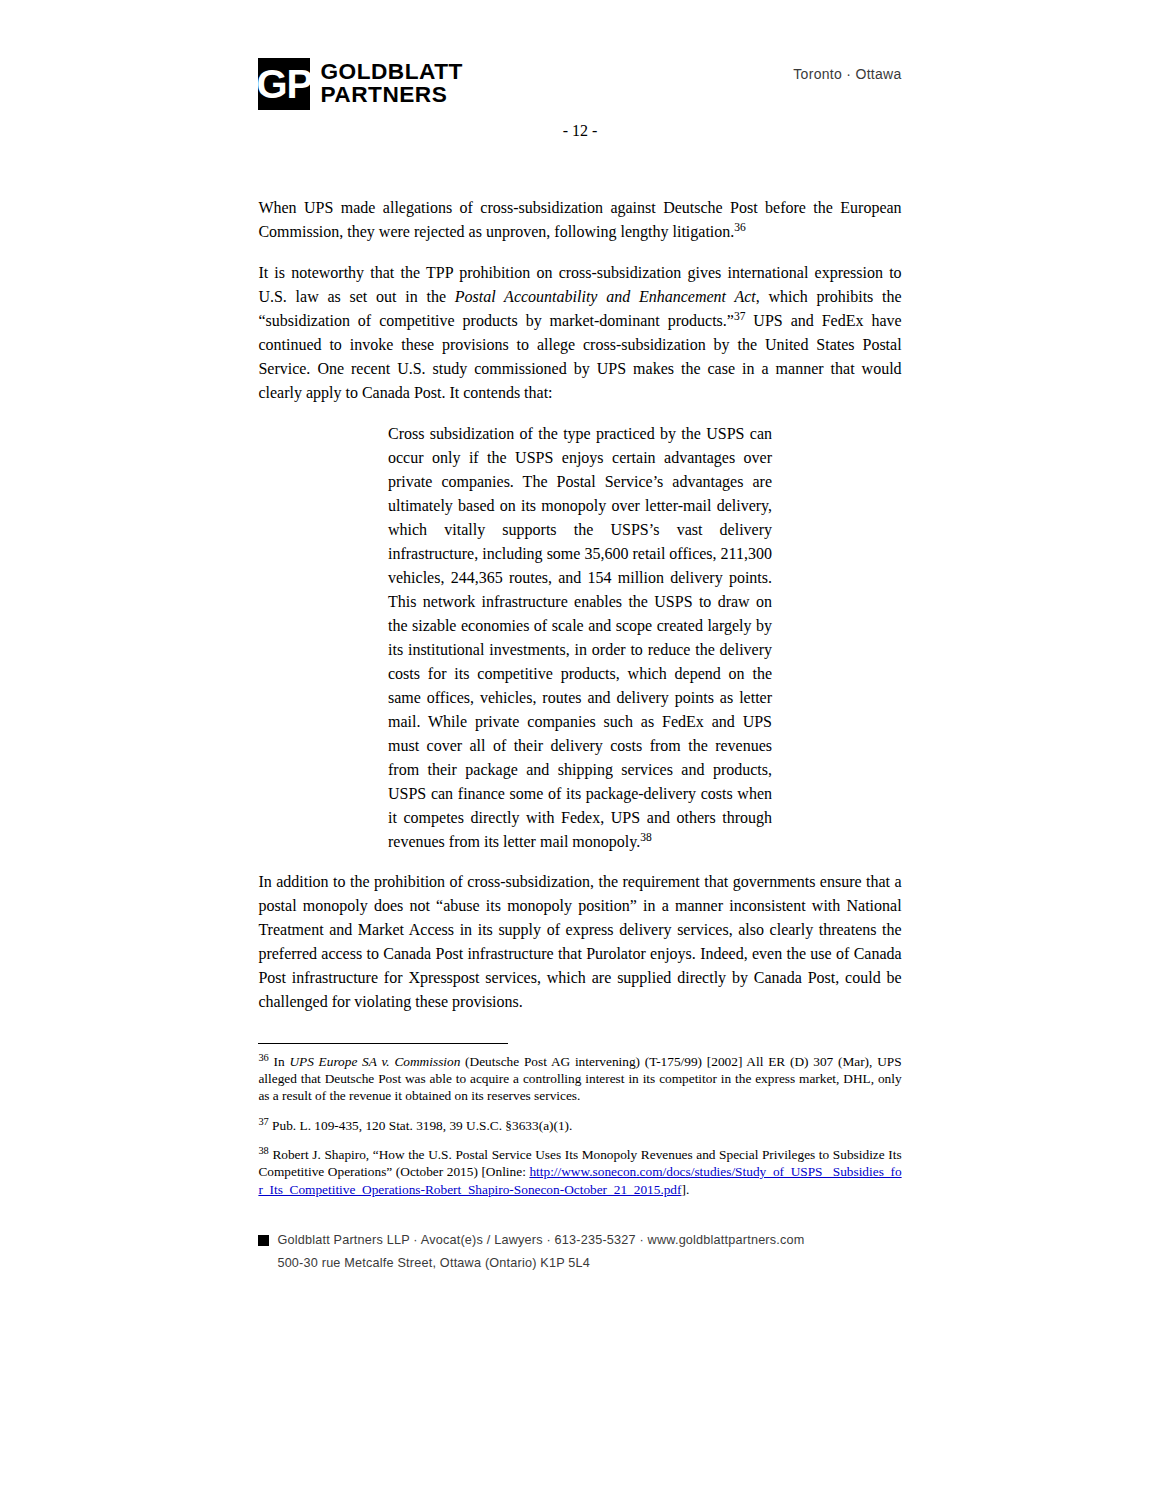GP
GOLDBLATT
PARTNERS
Toronto · Ottawa
- 12 -
When UPS made allegations of cross-subsidization against Deutsche Post before the European Commission, they were rejected as unproven, following lengthy litigation.36
It is noteworthy that the TPP prohibition on cross-subsidization gives international expression to U.S. law as set out in the Postal Accountability and Enhancement Act, which prohibits the “subsidization of competitive products by market-dominant products.”37 UPS and FedEx have continued to invoke these provisions to allege cross-subsidization by the United States Postal Service. One recent U.S. study commissioned by UPS makes the case in a manner that would clearly apply to Canada Post. It contends that:
Cross subsidization of the type practiced by the USPS can occur only if the USPS enjoys certain advantages over private companies. The Postal Service’s advantages are ultimately based on its monopoly over letter-mail delivery, which vitally supports the USPS’s vast delivery infrastructure, including some 35,600 retail offices, 211,300 vehicles, 244,365 routes, and 154 million delivery points. This network infrastructure enables the USPS to draw on the sizable economies of scale and scope created largely by its institutional investments, in order to reduce the delivery costs for its competitive products, which depend on the same offices, vehicles, routes and delivery points as letter mail. While private companies such as FedEx and UPS must cover all of their delivery costs from the revenues from their package and shipping services and products, USPS can finance some of its package-delivery costs when it competes directly with Fedex, UPS and others through revenues from its letter mail monopoly.38
In addition to the prohibition of cross-subsidization, the requirement that governments ensure that a postal monopoly does not “abuse its monopoly position” in a manner inconsistent with National Treatment and Market Access in its supply of express delivery services, also clearly threatens the preferred access to Canada Post infrastructure that Purolator enjoys. Indeed, even the use of Canada Post infrastructure for Xpresspost services, which are supplied directly by Canada Post, could be challenged for violating these provisions.
36 In UPS Europe SA v. Commission (Deutsche Post AG intervening) (T-175/99) [2002] All ER (D) 307 (Mar), UPS alleged that Deutsche Post was able to acquire a controlling interest in its competitor in the express market, DHL, only as a result of the revenue it obtained on its reserves services.
37 Pub. L. 109-435, 120 Stat. 3198, 39 U.S.C. §3633(a)(1).
38 Robert J. Shapiro, “How the U.S. Postal Service Uses Its Monopoly Revenues and Special Privileges to Subsidize Its Competitive Operations” (October 2015) [Online: http://www.sonecon.com/docs/studies/Study_of_USPS_ Subsidies_for_Its_Competitive_Operations-Robert_Shapiro-Sonecon-October_21_2015.pdf].
Goldblatt Partners LLP · Avocat(e)s / Lawyers · 613-235-5327 · www.goldblattpartners.com
500-30 rue Metcalfe Street, Ottawa (Ontario) K1P 5L4